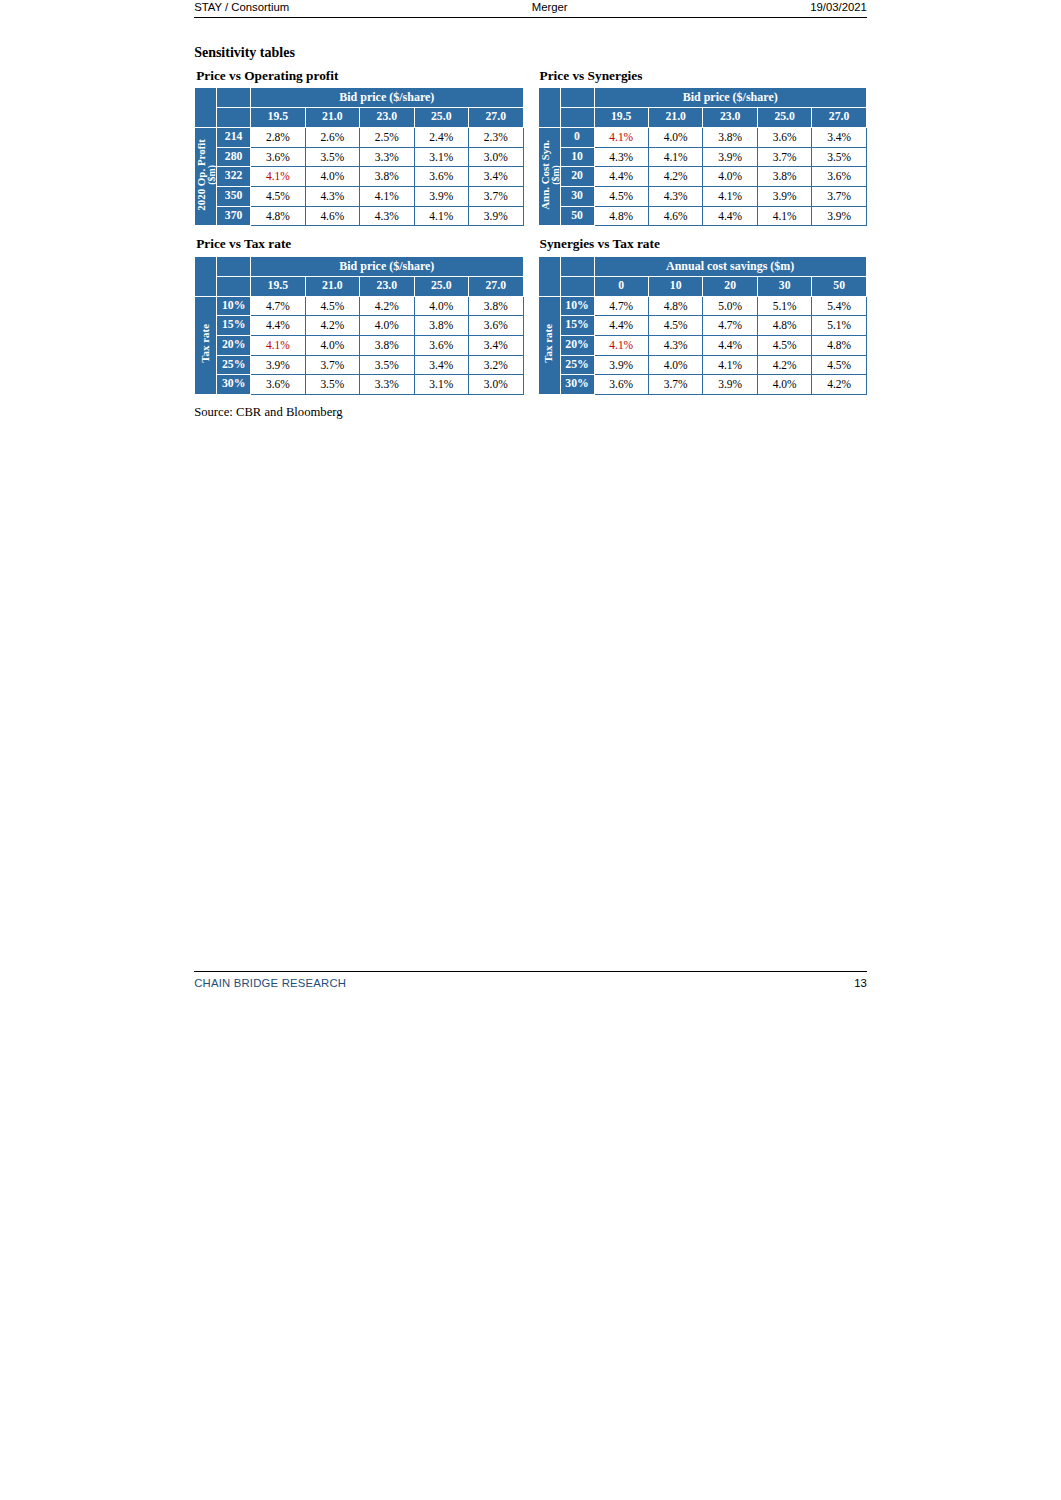STAY / Consortium
Merger
19/03/2021
Sensitivity tables
Price vs Operating profit
| | | Bid price ($/share) |
| | 19.5 | 21.0 | 23.0 | 25.0 | 27.0 |
| 2020 Op. Profit ($m) | 214 | 2.8% | 2.6% | 2.5% | 2.4% | 2.3% |
| 280 | 3.6% | 3.5% | 3.3% | 3.1% | 3.0% |
| 322 | 4.1% | 4.0% | 3.8% | 3.6% | 3.4% |
| 350 | 4.5% | 4.3% | 4.1% | 3.9% | 3.7% |
| 370 | 4.8% | 4.6% | 4.3% | 4.1% | 3.9% |
Price vs Synergies
| | | Bid price ($/share) |
| | 19.5 | 21.0 | 23.0 | 25.0 | 27.0 |
| Ann. Cost Syn. ($m) | 0 | 4.1% | 4.0% | 3.8% | 3.6% | 3.4% |
| 10 | 4.3% | 4.1% | 3.9% | 3.7% | 3.5% |
| 20 | 4.4% | 4.2% | 4.0% | 3.8% | 3.6% |
| 30 | 4.5% | 4.3% | 4.1% | 3.9% | 3.7% |
| 50 | 4.8% | 4.6% | 4.4% | 4.1% | 3.9% |
Price vs Tax rate
| | | Bid price ($/share) |
| | 19.5 | 21.0 | 23.0 | 25.0 | 27.0 |
| Tax rate | 10% | 4.7% | 4.5% | 4.2% | 4.0% | 3.8% |
| 15% | 4.4% | 4.2% | 4.0% | 3.8% | 3.6% |
| 20% | 4.1% | 4.0% | 3.8% | 3.6% | 3.4% |
| 25% | 3.9% | 3.7% | 3.5% | 3.4% | 3.2% |
| 30% | 3.6% | 3.5% | 3.3% | 3.1% | 3.0% |
Synergies vs Tax rate
| | | Annual cost savings ($m) |
| | 0 | 10 | 20 | 30 | 50 |
| Tax rate | 10% | 4.7% | 4.8% | 5.0% | 5.1% | 5.4% |
| 15% | 4.4% | 4.5% | 4.7% | 4.8% | 5.1% |
| 20% | 4.1% | 4.3% | 4.4% | 4.5% | 4.8% |
| 25% | 3.9% | 4.0% | 4.1% | 4.2% | 4.5% |
| 30% | 3.6% | 3.7% | 3.9% | 4.0% | 4.2% |
Source: CBR and Bloomberg
CHAIN BRIDGE RESEARCH
13